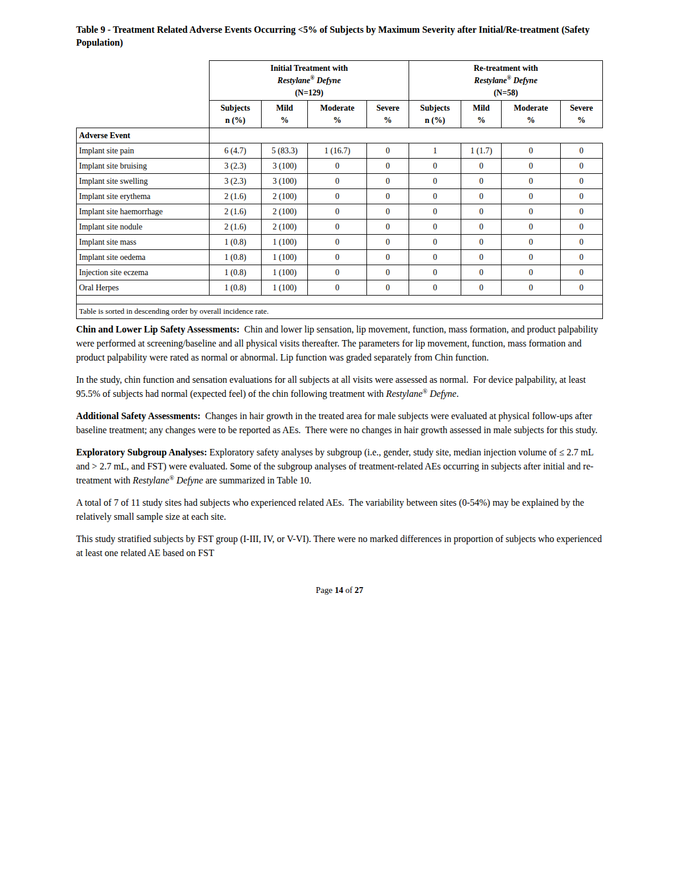Table 9 - Treatment Related Adverse Events Occurring <5% of Subjects by Maximum Severity after Initial/Re-treatment (Safety Population)
| | Initial Treatment with Restylane ® Defyne (N=129) | Re-treatment with Restylane ® Defyne (N=58) |
| --- | --- | --- |
| Subjects n (%) | Mild % | Moderate % | Severe % | Subjects n (%) | Mild % | Moderate % | Severe % |
| Adverse Event | |
| Implant site pain | 6 (4.7) | 5 (83.3) | 1 (16.7) | 0 | 1 | 1 (1.7) | 0 | 0 |
| Implant site bruising | 3 (2.3) | 3 (100) | 0 | 0 | 0 | 0 | 0 | 0 |
| Implant site swelling | 3 (2.3) | 3 (100) | 0 | 0 | 0 | 0 | 0 | 0 |
| Implant site erythema | 2 (1.6) | 2 (100) | 0 | 0 | 0 | 0 | 0 | 0 |
| Implant site haemorrhage | 2 (1.6) | 2 (100) | 0 | 0 | 0 | 0 | 0 | 0 |
| Implant site nodule | 2 (1.6) | 2 (100) | 0 | 0 | 0 | 0 | 0 | 0 |
| Implant site mass | 1 (0.8) | 1 (100) | 0 | 0 | 0 | 0 | 0 | 0 |
| Implant site oedema | 1 (0.8) | 1 (100) | 0 | 0 | 0 | 0 | 0 | 0 |
| Injection site eczema | 1 (0.8) | 1 (100) | 0 | 0 | 0 | 0 | 0 | 0 |
| Oral Herpes | 1 (0.8) | 1 (100) | 0 | 0 | 0 | 0 | 0 | 0 |
| Table is sorted in descending order by overall incidence rate. |
Chin and Lower Lip Safety Assessments: Chin and lower lip sensation, lip movement, function, mass formation, and product palpability were performed at screening/baseline and all physical visits thereafter. The parameters for lip movement, function, mass formation and product palpability were rated as normal or abnormal. Lip function was graded separately from Chin function.
In the study, chin function and sensation evaluations for all subjects at all visits were assessed as normal. For device palpability, at least 95.5% of subjects had normal (expected feel) of the chin following treatment with Restylane® Defyne.
Additional Safety Assessments: Changes in hair growth in the treated area for male subjects were evaluated at physical follow-ups after baseline treatment; any changes were to be reported as AEs. There were no changes in hair growth assessed in male subjects for this study.
Exploratory Subgroup Analyses: Exploratory safety analyses by subgroup (i.e., gender, study site, median injection volume of ≤ 2.7 mL and > 2.7 mL, and FST) were evaluated. Some of the subgroup analyses of treatment-related AEs occurring in subjects after initial and re-treatment with Restylane® Defyne are summarized in Table 10.
A total of 7 of 11 study sites had subjects who experienced related AEs. The variability between sites (0-54%) may be explained by the relatively small sample size at each site.
This study stratified subjects by FST group (I-III, IV, or V-VI). There were no marked differences in proportion of subjects who experienced at least one related AE based on FST
Page 14 of 27